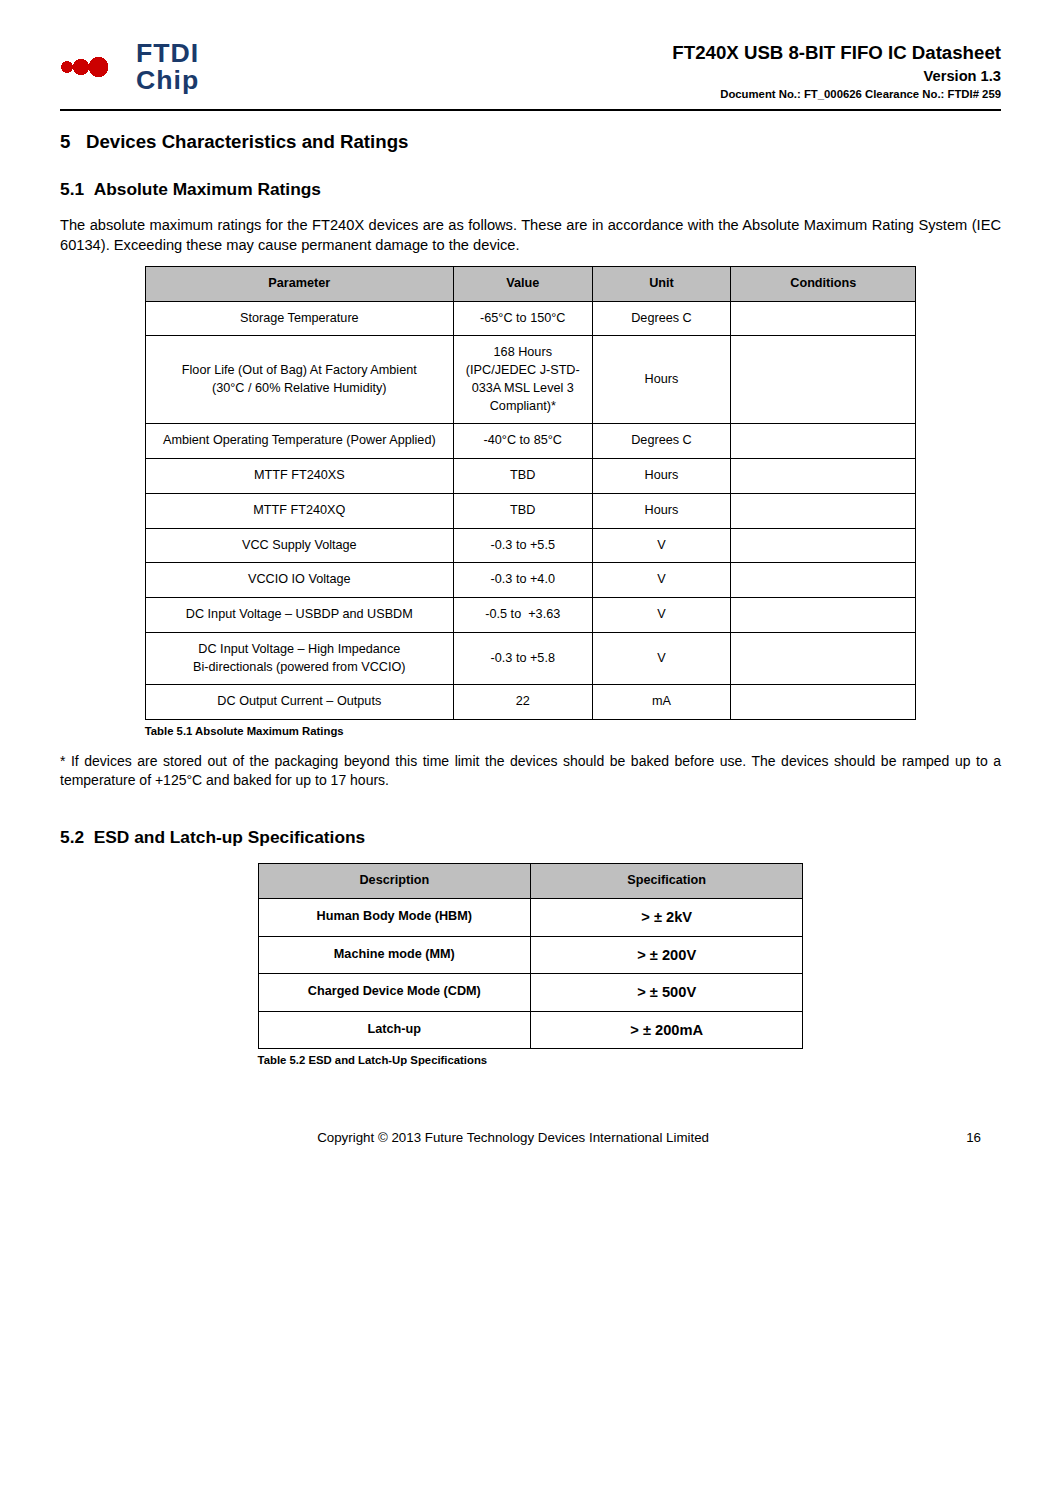FTDI
Chip
FT240X USB 8-BIT FIFO IC Datasheet
Version 1.3
Document No.: FT_000626 Clearance No.: FTDI# 259
5 Devices Characteristics and Ratings
5.1 Absolute Maximum Ratings
The absolute maximum ratings for the FT240X devices are as follows. These are in accordance with the Absolute Maximum Rating System (IEC 60134). Exceeding these may cause permanent damage to the device.
| Parameter | Value | Unit | Conditions |
| --- | --- | --- | --- |
| Storage Temperature | -65°C to 150°C | Degrees C | |
| Floor Life (Out of Bag) At Factory Ambient (30°C / 60% Relative Humidity) | 168 Hours (IPC/JEDEC J-STD-033A MSL Level 3 Compliant)* | Hours | |
| Ambient Operating Temperature (Power Applied) | -40°C to 85°C | Degrees C | |
| MTTF FT240XS | TBD | Hours | |
| MTTF FT240XQ | TBD | Hours | |
| VCC Supply Voltage | -0.3 to +5.5 | V | |
| VCCIO IO Voltage | -0.3 to +4.0 | V | |
| DC Input Voltage – USBDP and USBDM | -0.5 to +3.63 | V | |
| DC Input Voltage – High Impedance Bi-directionals (powered from VCCIO) | -0.3 to +5.8 | V | |
| DC Output Current – Outputs | 22 | mA | |
Table 5.1 Absolute Maximum Ratings
* If devices are stored out of the packaging beyond this time limit the devices should be baked before use. The devices should be ramped up to a temperature of +125°C and baked for up to 17 hours.
5.2 ESD and Latch-up Specifications
| Description | Specification |
| --- | --- |
| Human Body Mode (HBM) | > ± 2kV |
| Machine mode (MM) | > ± 200V |
| Charged Device Mode (CDM) | > ± 500V |
| Latch-up | > ± 200mA |
Table 5.2 ESD and Latch-Up Specifications
Copyright © 2013 Future Technology Devices International Limited16